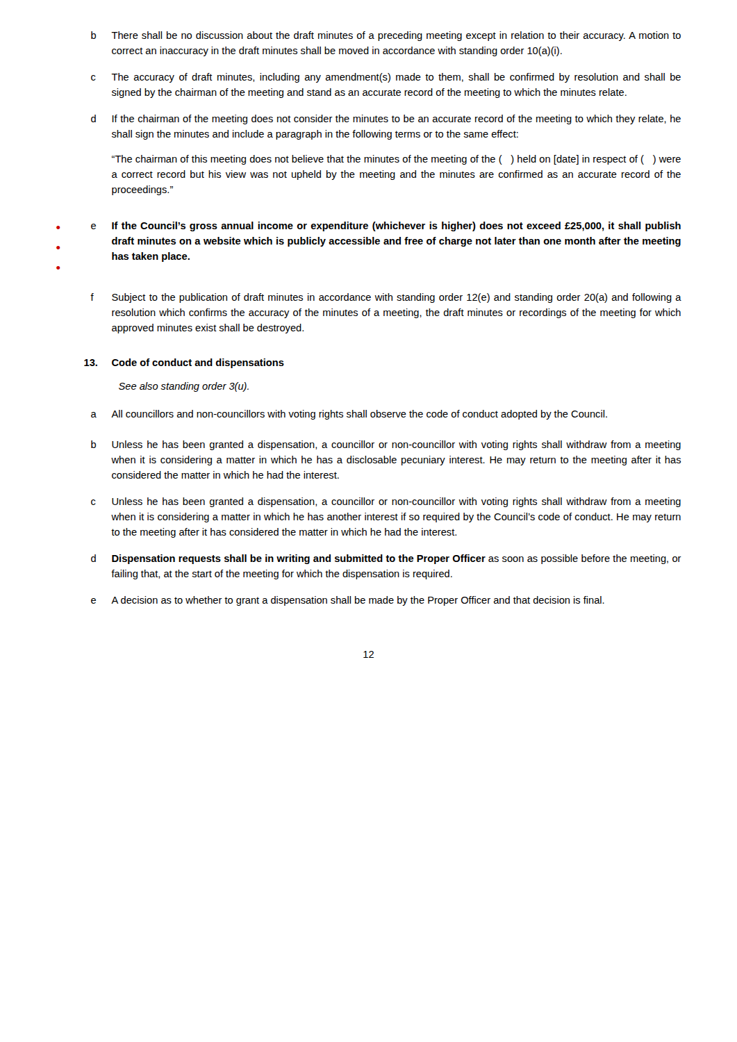b
There shall be no discussion about the draft minutes of a preceding meeting except in relation to their accuracy. A motion to correct an inaccuracy in the draft minutes shall be moved in accordance with standing order 10(a)(i).
c
The accuracy of draft minutes, including any amendment(s) made to them, shall be confirmed by resolution and shall be signed by the chairman of the meeting and stand as an accurate record of the meeting to which the minutes relate.
d
If the chairman of the meeting does not consider the minutes to be an accurate record of the meeting to which they relate, he shall sign the minutes and include a paragraph in the following terms or to the same effect:
“The chairman of this meeting does not believe that the minutes of the meeting of the ( ) held on [date] in respect of ( ) were a correct record but his view was not upheld by the meeting and the minutes are confirmed as an accurate record of the proceedings.”
• • •
e
If the Council’s gross annual income or expenditure (whichever is higher) does not exceed £25,000, it shall publish draft minutes on a website which is publicly accessible and free of charge not later than one month after the meeting has taken place.
f
Subject to the publication of draft minutes in accordance with standing order 12(e) and standing order 20(a) and following a resolution which confirms the accuracy of the minutes of a meeting, the draft minutes or recordings of the meeting for which approved minutes exist shall be destroyed.
13.
Code of conduct and dispensations
See also standing order 3(u).
a
All councillors and non-councillors with voting rights shall observe the code of conduct adopted by the Council.
b
Unless he has been granted a dispensation, a councillor or non-councillor with voting rights shall withdraw from a meeting when it is considering a matter in which he has a disclosable pecuniary interest. He may return to the meeting after it has considered the matter in which he had the interest.
c
Unless he has been granted a dispensation, a councillor or non-councillor with voting rights shall withdraw from a meeting when it is considering a matter in which he has another interest if so required by the Council’s code of conduct. He may return to the meeting after it has considered the matter in which he had the interest.
d
Dispensation requests shall be in writing and submitted to the Proper Officer as soon as possible before the meeting, or failing that, at the start of the meeting for which the dispensation is required.
e
A decision as to whether to grant a dispensation shall be made by the Proper Officer and that decision is final.
12